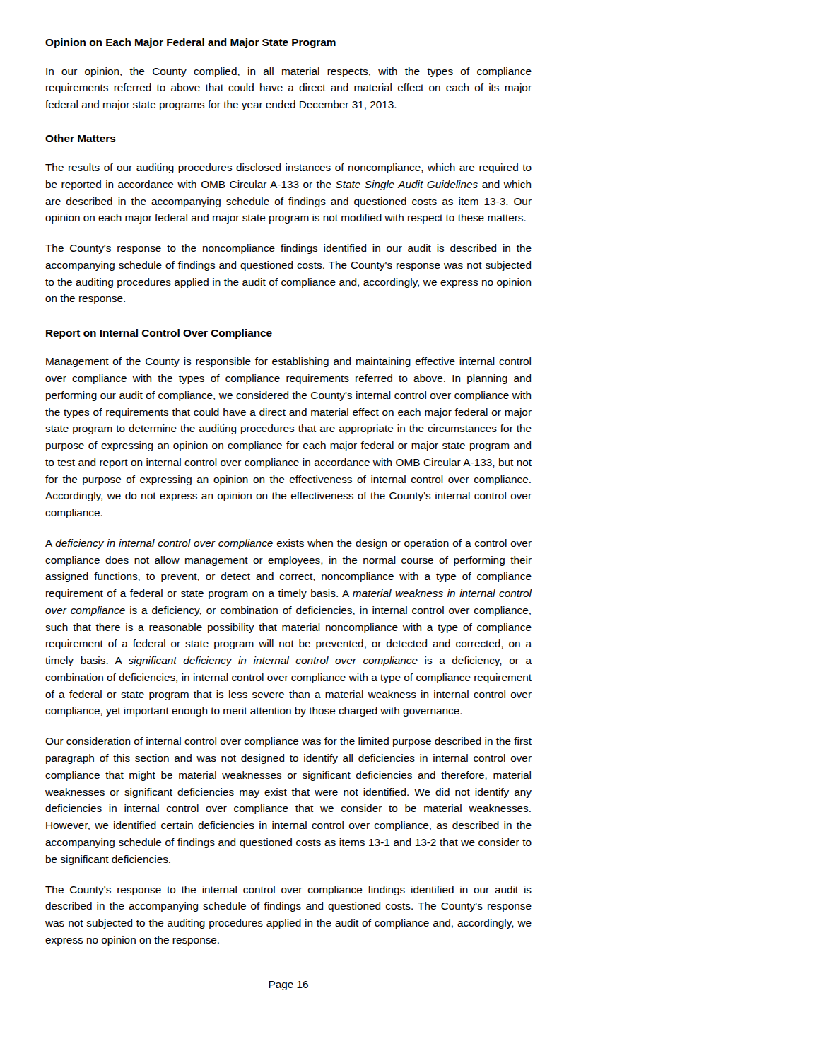Opinion on Each Major Federal and Major State Program
In our opinion, the County complied, in all material respects, with the types of compliance requirements referred to above that could have a direct and material effect on each of its major federal and major state programs for the year ended December 31, 2013.
Other Matters
The results of our auditing procedures disclosed instances of noncompliance, which are required to be reported in accordance with OMB Circular A-133 or the State Single Audit Guidelines and which are described in the accompanying schedule of findings and questioned costs as item 13-3. Our opinion on each major federal and major state program is not modified with respect to these matters.
The County's response to the noncompliance findings identified in our audit is described in the accompanying schedule of findings and questioned costs. The County's response was not subjected to the auditing procedures applied in the audit of compliance and, accordingly, we express no opinion on the response.
Report on Internal Control Over Compliance
Management of the County is responsible for establishing and maintaining effective internal control over compliance with the types of compliance requirements referred to above. In planning and performing our audit of compliance, we considered the County's internal control over compliance with the types of requirements that could have a direct and material effect on each major federal or major state program to determine the auditing procedures that are appropriate in the circumstances for the purpose of expressing an opinion on compliance for each major federal or major state program and to test and report on internal control over compliance in accordance with OMB Circular A-133, but not for the purpose of expressing an opinion on the effectiveness of internal control over compliance. Accordingly, we do not express an opinion on the effectiveness of the County's internal control over compliance.
A deficiency in internal control over compliance exists when the design or operation of a control over compliance does not allow management or employees, in the normal course of performing their assigned functions, to prevent, or detect and correct, noncompliance with a type of compliance requirement of a federal or state program on a timely basis. A material weakness in internal control over compliance is a deficiency, or combination of deficiencies, in internal control over compliance, such that there is a reasonable possibility that material noncompliance with a type of compliance requirement of a federal or state program will not be prevented, or detected and corrected, on a timely basis. A significant deficiency in internal control over compliance is a deficiency, or a combination of deficiencies, in internal control over compliance with a type of compliance requirement of a federal or state program that is less severe than a material weakness in internal control over compliance, yet important enough to merit attention by those charged with governance.
Our consideration of internal control over compliance was for the limited purpose described in the first paragraph of this section and was not designed to identify all deficiencies in internal control over compliance that might be material weaknesses or significant deficiencies and therefore, material weaknesses or significant deficiencies may exist that were not identified. We did not identify any deficiencies in internal control over compliance that we consider to be material weaknesses. However, we identified certain deficiencies in internal control over compliance, as described in the accompanying schedule of findings and questioned costs as items 13-1 and 13-2 that we consider to be significant deficiencies.
The County's response to the internal control over compliance findings identified in our audit is described in the accompanying schedule of findings and questioned costs. The County's response was not subjected to the auditing procedures applied in the audit of compliance and, accordingly, we express no opinion on the response.
Page 16